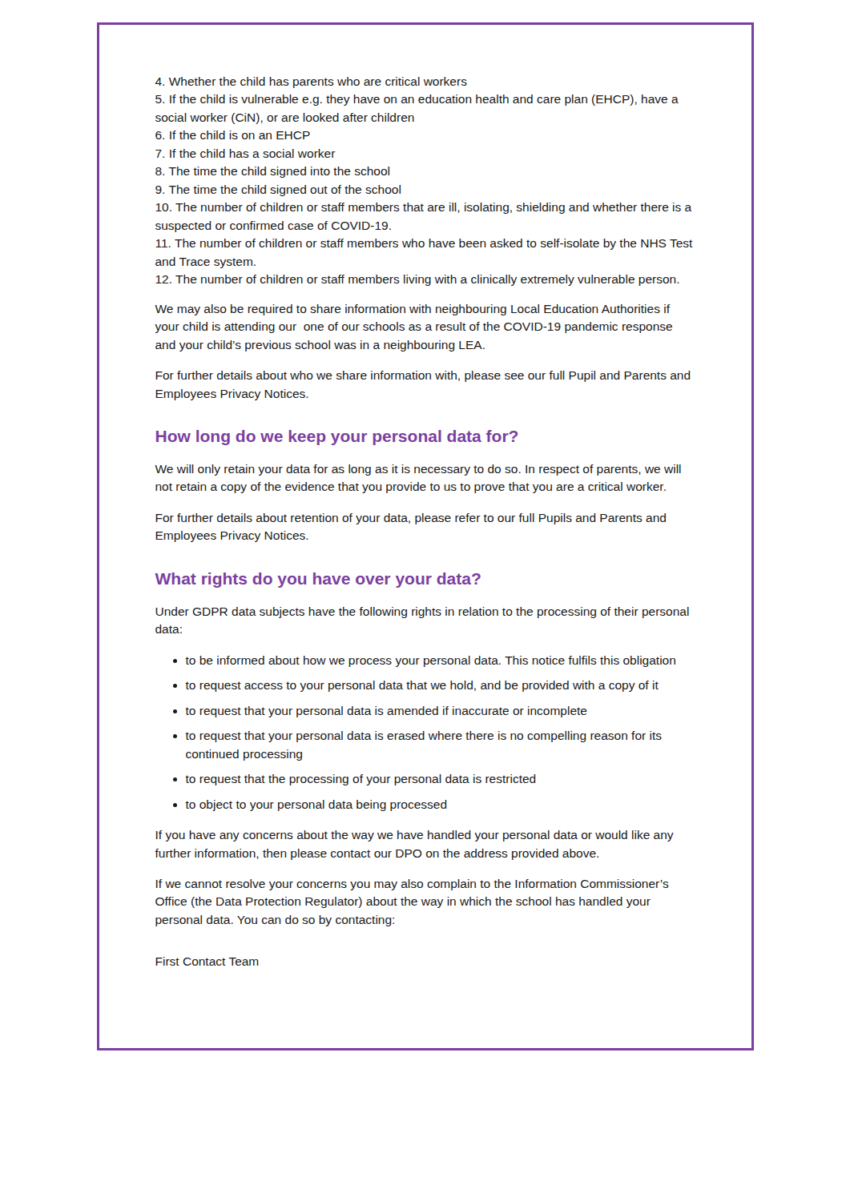4. Whether the child has parents who are critical workers
5. If the child is vulnerable e.g. they have on an education health and care plan (EHCP), have a social worker (CiN), or are looked after children
6. If the child is on an EHCP
7. If the child has a social worker
8. The time the child signed into the school
9. The time the child signed out of the school
10. The number of children or staff members that are ill, isolating, shielding and whether there is a suspected or confirmed case of COVID-19.
11. The number of children or staff members who have been asked to self-isolate by the NHS Test and Trace system.
12. The number of children or staff members living with a clinically extremely vulnerable person.
We may also be required to share information with neighbouring Local Education Authorities if your child is attending our one of our schools as a result of the COVID-19 pandemic response and your child’s previous school was in a neighbouring LEA.
For further details about who we share information with, please see our full Pupil and Parents and Employees Privacy Notices.
How long do we keep your personal data for?
We will only retain your data for as long as it is necessary to do so. In respect of parents, we will not retain a copy of the evidence that you provide to us to prove that you are a critical worker.
For further details about retention of your data, please refer to our full Pupils and Parents and Employees Privacy Notices.
What rights do you have over your data?
Under GDPR data subjects have the following rights in relation to the processing of their personal data:
to be informed about how we process your personal data. This notice fulfils this obligation
to request access to your personal data that we hold, and be provided with a copy of it
to request that your personal data is amended if inaccurate or incomplete
to request that your personal data is erased where there is no compelling reason for its continued processing
to request that the processing of your personal data is restricted
to object to your personal data being processed
If you have any concerns about the way we have handled your personal data or would like any further information, then please contact our DPO on the address provided above.
If we cannot resolve your concerns you may also complain to the Information Commissioner’s Office (the Data Protection Regulator) about the way in which the school has handled your personal data. You can do so by contacting:
First Contact Team